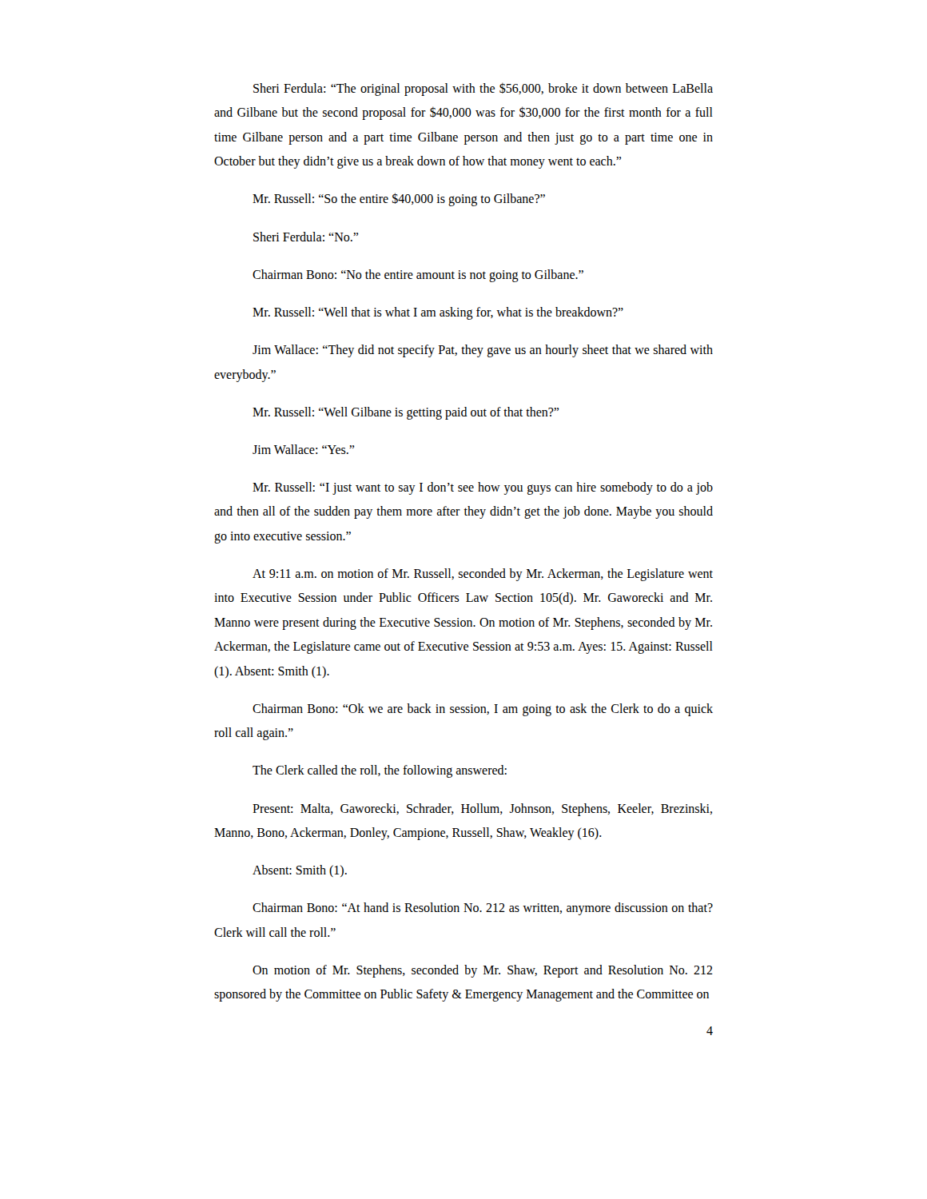Sheri Ferdula: “The original proposal with the $56,000, broke it down between LaBella and Gilbane but the second proposal for $40,000 was for $30,000 for the first month for a full time Gilbane person and a part time Gilbane person and then just go to a part time one in October but they didn’t give us a break down of how that money went to each.”
Mr. Russell: “So the entire $40,000 is going to Gilbane?”
Sheri Ferdula: “No.”
Chairman Bono: “No the entire amount is not going to Gilbane.”
Mr. Russell: “Well that is what I am asking for, what is the breakdown?”
Jim Wallace: “They did not specify Pat, they gave us an hourly sheet that we shared with everybody.”
Mr. Russell: “Well Gilbane is getting paid out of that then?”
Jim Wallace: “Yes.”
Mr. Russell: “I just want to say I don’t see how you guys can hire somebody to do a job and then all of the sudden pay them more after they didn’t get the job done. Maybe you should go into executive session.”
At 9:11 a.m. on motion of Mr. Russell, seconded by Mr. Ackerman, the Legislature went into Executive Session under Public Officers Law Section 105(d). Mr. Gaworecki and Mr. Manno were present during the Executive Session. On motion of Mr. Stephens, seconded by Mr. Ackerman, the Legislature came out of Executive Session at 9:53 a.m. Ayes: 15. Against: Russell (1). Absent: Smith (1).
Chairman Bono: “Ok we are back in session, I am going to ask the Clerk to do a quick roll call again.”
The Clerk called the roll, the following answered:
Present: Malta, Gaworecki, Schrader, Hollum, Johnson, Stephens, Keeler, Brezinski, Manno, Bono, Ackerman, Donley, Campione, Russell, Shaw, Weakley (16).
Absent: Smith (1).
Chairman Bono: “At hand is Resolution No. 212 as written, anymore discussion on that? Clerk will call the roll.”
On motion of Mr. Stephens, seconded by Mr. Shaw, Report and Resolution No. 212 sponsored by the Committee on Public Safety & Emergency Management and the Committee on
4